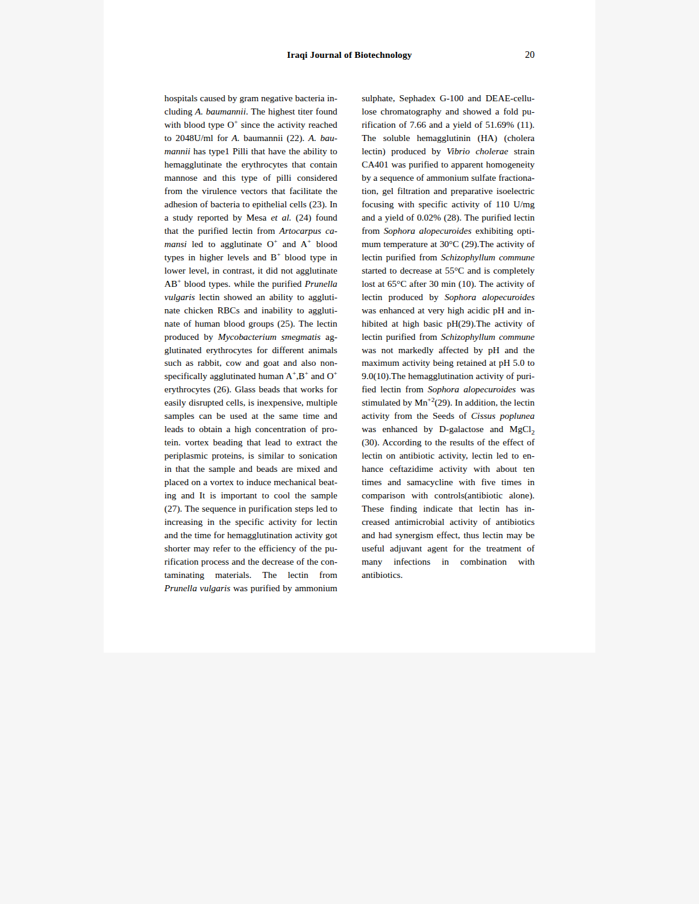Iraqi Journal of Biotechnology 20
hospitals caused by gram negative bacteria including A. baumannii. The highest titer found with blood type O+ since the activity reached to 2048U/ml for A. baumannii (22). A. baumannii has type1 Pilli that have the ability to hemagglutinate the erythrocytes that contain mannose and this type of pilli considered from the virulence vectors that facilitate the adhesion of bacteria to epithelial cells (23). In a study reported by Mesa et al. (24) found that the purified lectin from Artocarpus camansi led to agglutinate O+ and A+ blood types in higher levels and B+ blood type in lower level, in contrast, it did not agglutinate AB+ blood types. while the purified Prunella vulgaris lectin showed an ability to agglutinate chicken RBCs and inability to agglutinate of human blood groups (25). The lectin produced by Mycobacterium smegmatis agglutinated erythrocytes for different animals such as rabbit, cow and goat and also nonspecifically agglutinated human A+,B+ and O+ erythrocytes (26). Glass beads that works for easily disrupted cells, is inexpensive, multiple samples can be used at the same time and leads to obtain a high concentration of protein. vortex beading that lead to extract the periplasmic proteins, is similar to sonication in that the sample and beads are mixed and placed on a vortex to induce mechanical beating and It is important to cool the sample (27). The sequence in purification steps led to increasing in the specific activity for lectin and the time for hemagglutination activity got shorter may refer to the efficiency of the purification process and the decrease of the contaminating materials. The lectin from Prunella vulgaris was purified by ammonium sulphate, Sephadex G-100 and DEAE-cellulose chromatography and showed a fold purification of 7.66 and a yield of 51.69% (11). The soluble hemagglutinin (HA) (cholera lectin) produced by Vibrio cholerae strain CA401 was purified to apparent homogeneity by a sequence of ammonium sulfate fractionation, gel filtration and preparative isoelectric focusing with specific activity of 110 U/mg and a yield of 0.02% (28). The purified lectin from Sophora alopecuroides exhibiting optimum temperature at 30°C (29).The activity of lectin purified from Schizophyllum commune started to decrease at 55°C and is completely lost at 65°C after 30 min (10). The activity of lectin produced by Sophora alopecuroides was enhanced at very high acidic pH and inhibited at high basic pH(29).The activity of lectin purified from Schizophyllum commune was not markedly affected by pH and the maximum activity being retained at pH 5.0 to 9.0(10).The hemagglutination activity of purified lectin from Sophora alopecuroides was stimulated by Mn+2(29). In addition, the lectin activity from the Seeds of Cissus poplunea was enhanced by D-galactose and MgCl2 (30). According to the results of the effect of lectin on antibiotic activity, lectin led to enhance ceftazidime activity with about ten times and samacycline with five times in comparison with controls(antibiotic alone). These finding indicate that lectin has increased antimicrobial activity of antibiotics and had synergism effect, thus lectin may be useful adjuvant agent for the treatment of many infections in combination with antibiotics.